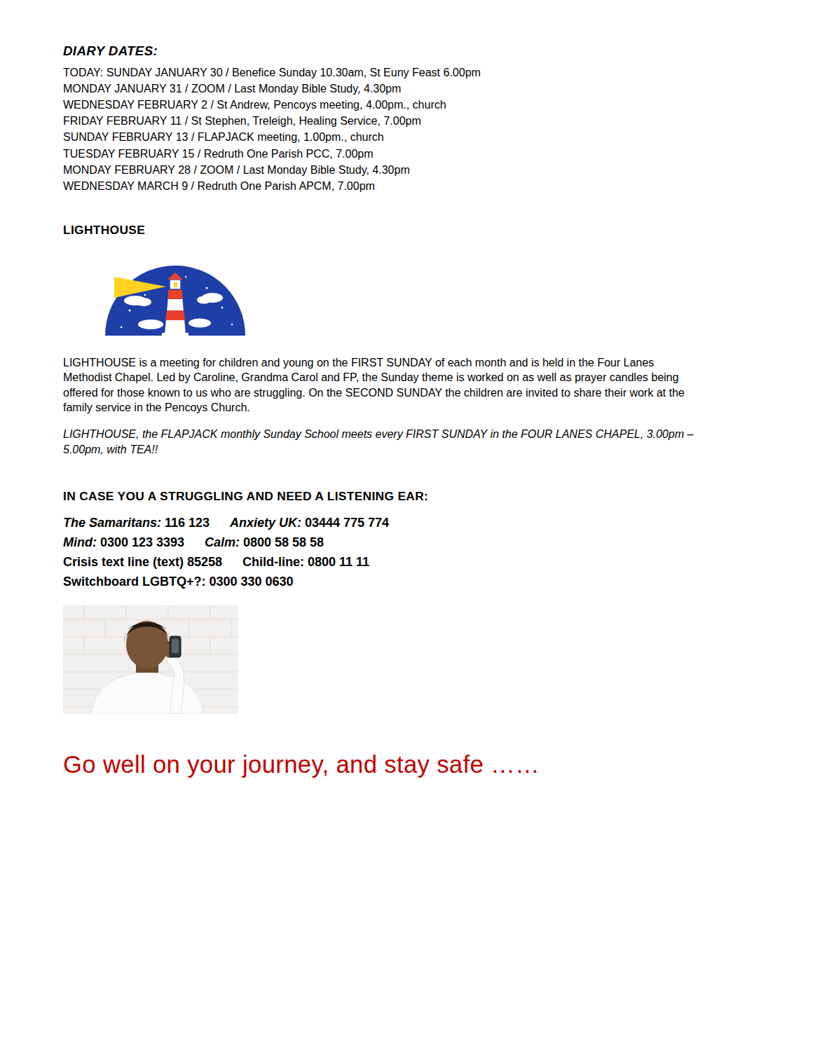DIARY DATES:
TODAY: SUNDAY JANUARY 30 / Benefice Sunday 10.30am, St Euny Feast 6.00pm
MONDAY JANUARY 31 / ZOOM / Last Monday Bible Study, 4.30pm
WEDNESDAY FEBRUARY 2 / St Andrew, Pencoys meeting, 4.00pm., church
FRIDAY FEBRUARY 11 / St Stephen, Treleigh, Healing Service, 7.00pm
SUNDAY FEBRUARY 13 / FLAPJACK meeting, 1.00pm., church
TUESDAY FEBRUARY 15 / Redruth One Parish PCC, 7.00pm
MONDAY FEBRUARY 28 / ZOOM / Last Monday Bible Study, 4.30pm
WEDNESDAY MARCH 9 / Redruth One Parish APCM, 7.00pm
LIGHTHOUSE
LIGHTHOUSE is a meeting for children and young on the FIRST SUNDAY of each month and is held in the Four Lanes Methodist Chapel. Led by Caroline, Grandma Carol and FP, the Sunday theme is worked on as well as prayer candles being offered for those known to us who are struggling. On the SECOND SUNDAY the children are invited to share their work at the family service in the Pencoys Church.
LIGHTHOUSE, the FLAPJACK monthly Sunday School meets every FIRST SUNDAY in the FOUR LANES CHAPEL, 3.00pm – 5.00pm, with TEA!!
IN CASE YOU A STRUGGLING AND NEED A LISTENING EAR:
The Samaritans: 116 123 Anxiety UK: 03444 775 774
Mind: 0300 123 3393 Calm: 0800 58 58 58
Crisis text line (text) 85258 Child-line: 0800 11 11
Switchboard LGBTQ+?: 0300 330 0630
Go well on your journey, and stay safe ……